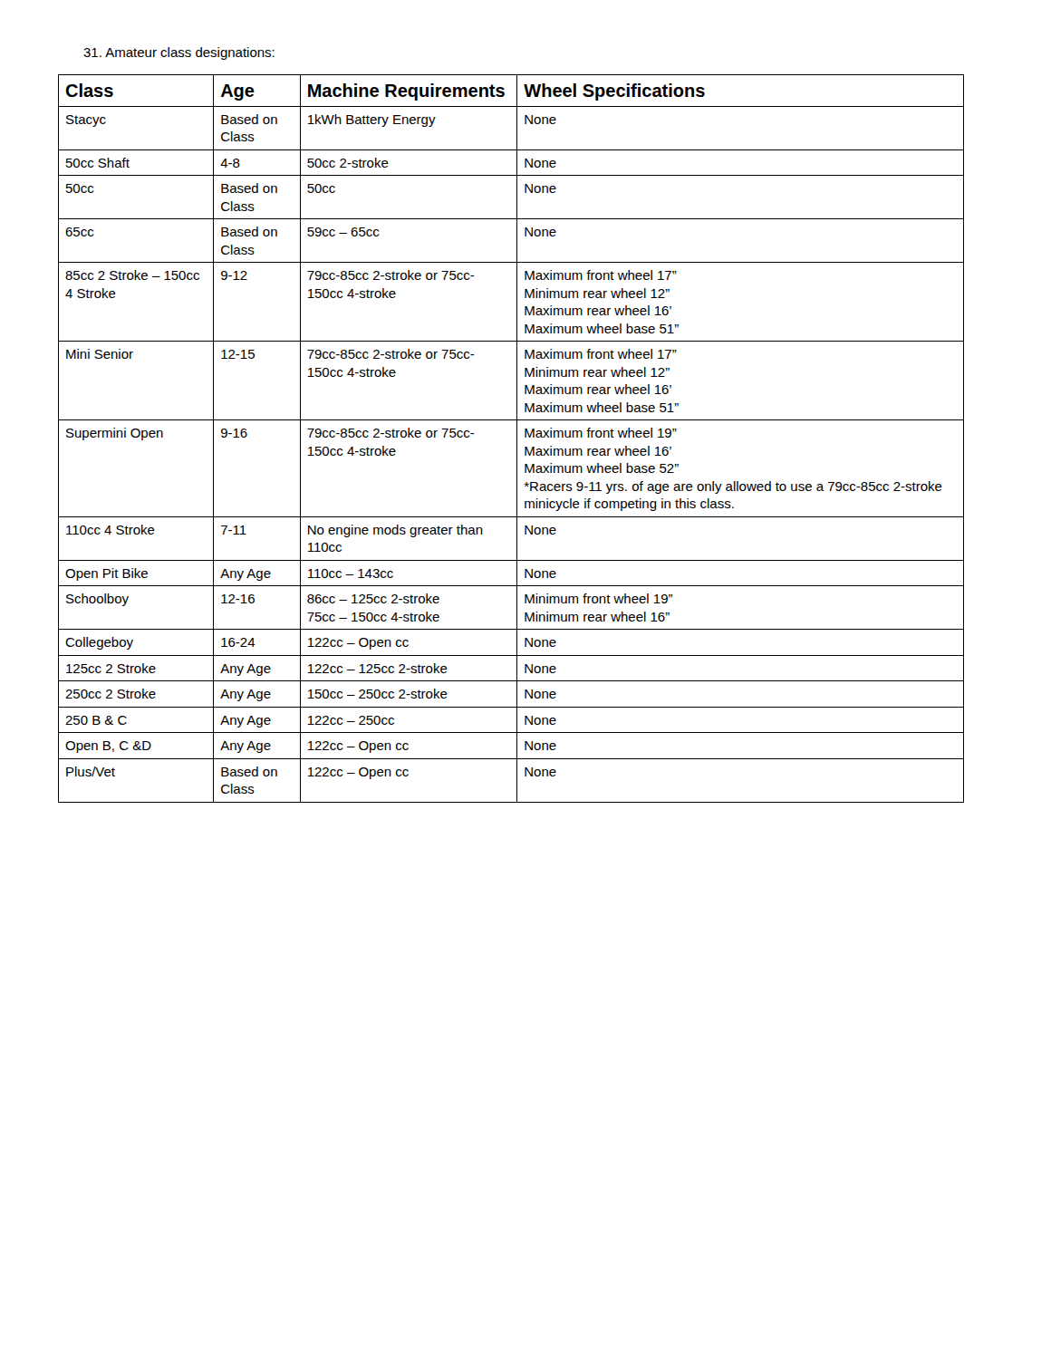31. Amateur class designations:
| Class | Age | Machine Requirements | Wheel Specifications |
| --- | --- | --- | --- |
| Stacyc | Based on Class | 1kWh Battery Energy | None |
| 50cc Shaft | 4-8 | 50cc 2-stroke | None |
| 50cc | Based on Class | 50cc | None |
| 65cc | Based on Class | 59cc – 65cc | None |
| 85cc 2 Stroke – 150cc 4 Stroke | 9-12 | 79cc-85cc 2-stroke or 75cc-150cc 4-stroke | Maximum front wheel 17” Minimum rear wheel 12” Maximum rear wheel 16’ Maximum wheel base 51” |
| Mini Senior | 12-15 | 79cc-85cc 2-stroke or 75cc-150cc 4-stroke | Maximum front wheel 17” Minimum rear wheel 12” Maximum rear wheel 16’ Maximum wheel base 51” |
| Supermini Open | 9-16 | 79cc-85cc 2-stroke or 75cc-150cc 4-stroke | Maximum front wheel 19” Maximum rear wheel 16’ Maximum wheel base 52” *Racers 9-11 yrs. of age are only allowed to use a 79cc-85cc 2-stroke minicycle if competing in this class. |
| 110cc 4 Stroke | 7-11 | No engine mods greater than 110cc | None |
| Open Pit Bike | Any Age | 110cc – 143cc | None |
| Schoolboy | 12-16 | 86cc – 125cc 2-stroke 75cc – 150cc 4-stroke | Minimum front wheel 19” Minimum rear wheel 16” |
| Collegeboy | 16-24 | 122cc – Open cc | None |
| 125cc 2 Stroke | Any Age | 122cc – 125cc 2-stroke | None |
| 250cc 2 Stroke | Any Age | 150cc – 250cc 2-stroke | None |
| 250 B & C | Any Age | 122cc – 250cc | None |
| Open B, C &D | Any Age | 122cc – Open cc | None |
| Plus/Vet | Based on Class | 122cc – Open cc | None |